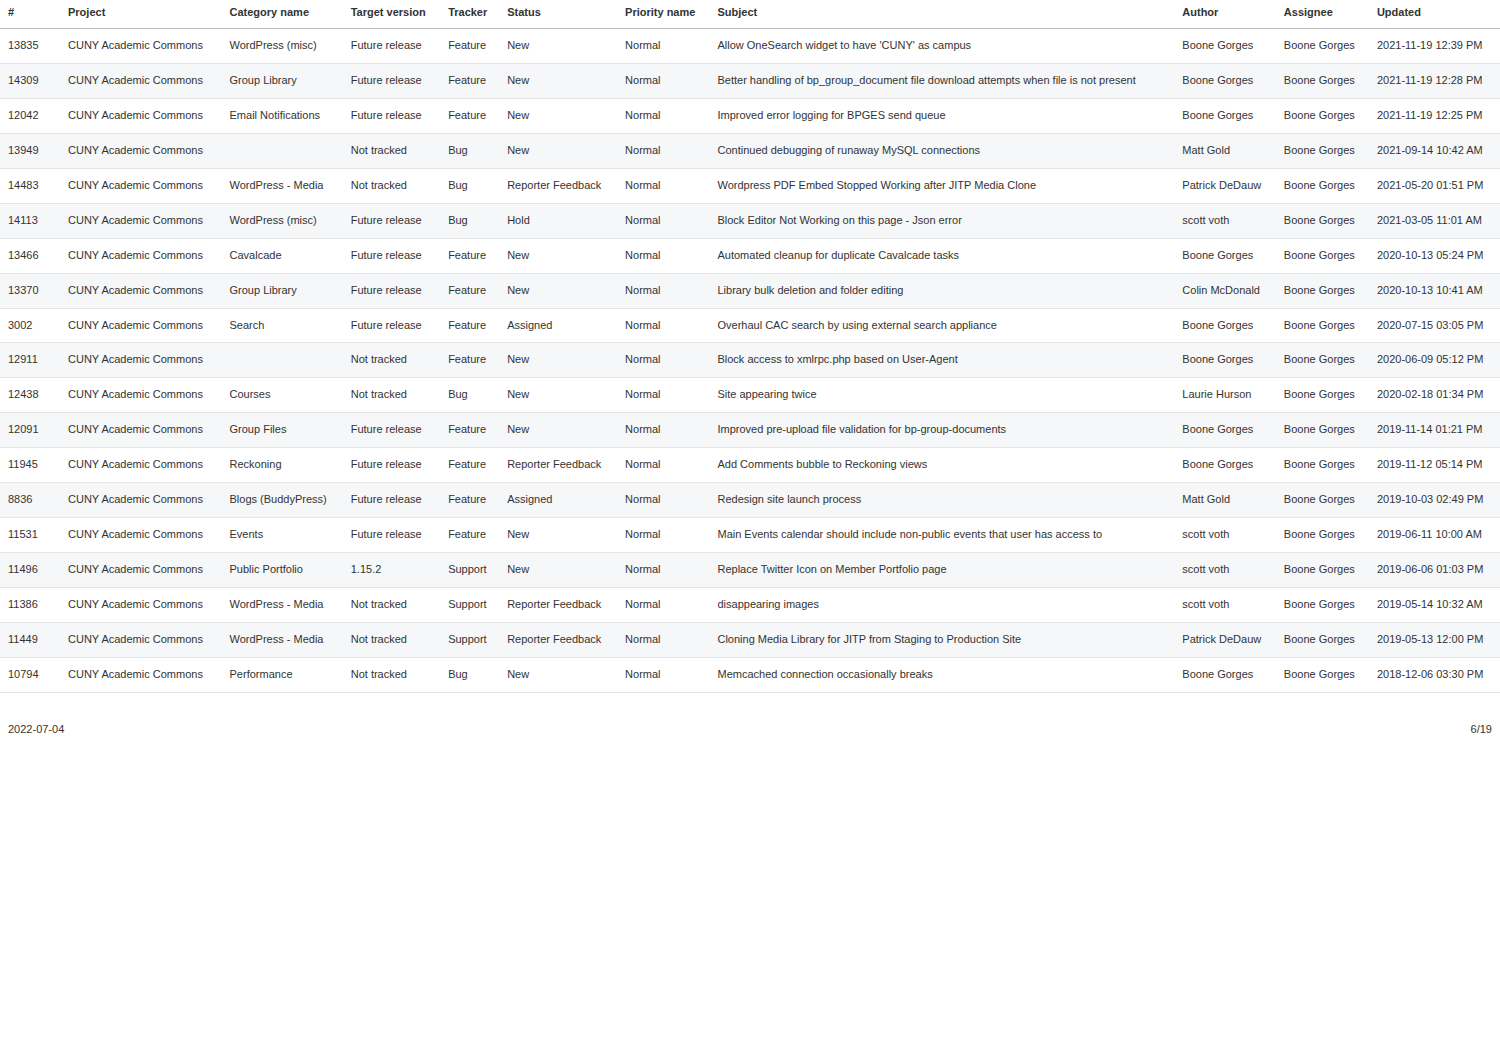| # | Project | Category name | Target version | Tracker | Status | Priority name | Subject | Author | Assignee | Updated |
| --- | --- | --- | --- | --- | --- | --- | --- | --- | --- | --- |
| 13835 | CUNY Academic Commons | WordPress (misc) | Future release | Feature | New | Normal | Allow OneSearch widget to have 'CUNY' as campus | Boone Gorges | Boone Gorges | 2021-11-19 12:39 PM |
| 14309 | CUNY Academic Commons | Group Library | Future release | Feature | New | Normal | Better handling of bp_group_document file download attempts when file is not present | Boone Gorges | Boone Gorges | 2021-11-19 12:28 PM |
| 12042 | CUNY Academic Commons | Email Notifications | Future release | Feature | New | Normal | Improved error logging for BPGES send queue | Boone Gorges | Boone Gorges | 2021-11-19 12:25 PM |
| 13949 | CUNY Academic Commons | | Not tracked | Bug | New | Normal | Continued debugging of runaway MySQL connections | Matt Gold | Boone Gorges | 2021-09-14 10:42 AM |
| 14483 | CUNY Academic Commons | WordPress - Media | Not tracked | Bug | Reporter Feedback | Normal | Wordpress PDF Embed Stopped Working after JITP Media Clone | Patrick DeDauw | Boone Gorges | 2021-05-20 01:51 PM |
| 14113 | CUNY Academic Commons | WordPress (misc) | Future release | Bug | Hold | Normal | Block Editor Not Working on this page - Json error | scott voth | Boone Gorges | 2021-03-05 11:01 AM |
| 13466 | CUNY Academic Commons | Cavalcade | Future release | Feature | New | Normal | Automated cleanup for duplicate Cavalcade tasks | Boone Gorges | Boone Gorges | 2020-10-13 05:24 PM |
| 13370 | CUNY Academic Commons | Group Library | Future release | Feature | New | Normal | Library bulk deletion and folder editing | Colin McDonald | Boone Gorges | 2020-10-13 10:41 AM |
| 3002 | CUNY Academic Commons | Search | Future release | Feature | Assigned | Normal | Overhaul CAC search by using external search appliance | Boone Gorges | Boone Gorges | 2020-07-15 03:05 PM |
| 12911 | CUNY Academic Commons | | Not tracked | Feature | New | Normal | Block access to xmlrpc.php based on User-Agent | Boone Gorges | Boone Gorges | 2020-06-09 05:12 PM |
| 12438 | CUNY Academic Commons | Courses | Not tracked | Bug | New | Normal | Site appearing twice | Laurie Hurson | Boone Gorges | 2020-02-18 01:34 PM |
| 12091 | CUNY Academic Commons | Group Files | Future release | Feature | New | Normal | Improved pre-upload file validation for bp-group-documents | Boone Gorges | Boone Gorges | 2019-11-14 01:21 PM |
| 11945 | CUNY Academic Commons | Reckoning | Future release | Feature | Reporter Feedback | Normal | Add Comments bubble to Reckoning views | Boone Gorges | Boone Gorges | 2019-11-12 05:14 PM |
| 8836 | CUNY Academic Commons | Blogs (BuddyPress) | Future release | Feature | Assigned | Normal | Redesign site launch process | Matt Gold | Boone Gorges | 2019-10-03 02:49 PM |
| 11531 | CUNY Academic Commons | Events | Future release | Feature | New | Normal | Main Events calendar should include non-public events that user has access to | scott voth | Boone Gorges | 2019-06-11 10:00 AM |
| 11496 | CUNY Academic Commons | Public Portfolio | 1.15.2 | Support | New | Normal | Replace Twitter Icon on Member Portfolio page | scott voth | Boone Gorges | 2019-06-06 01:03 PM |
| 11386 | CUNY Academic Commons | WordPress - Media | Not tracked | Support | Reporter Feedback | Normal | disappearing images | scott voth | Boone Gorges | 2019-05-14 10:32 AM |
| 11449 | CUNY Academic Commons | WordPress - Media | Not tracked | Support | Reporter Feedback | Normal | Cloning Media Library for JITP from Staging to Production Site | Patrick DeDauw | Boone Gorges | 2019-05-13 12:00 PM |
| 10794 | CUNY Academic Commons | Performance | Not tracked | Bug | New | Normal | Memcached connection occasionally breaks | Boone Gorges | Boone Gorges | 2018-12-06 03:30 PM |
2022-07-04 6/19